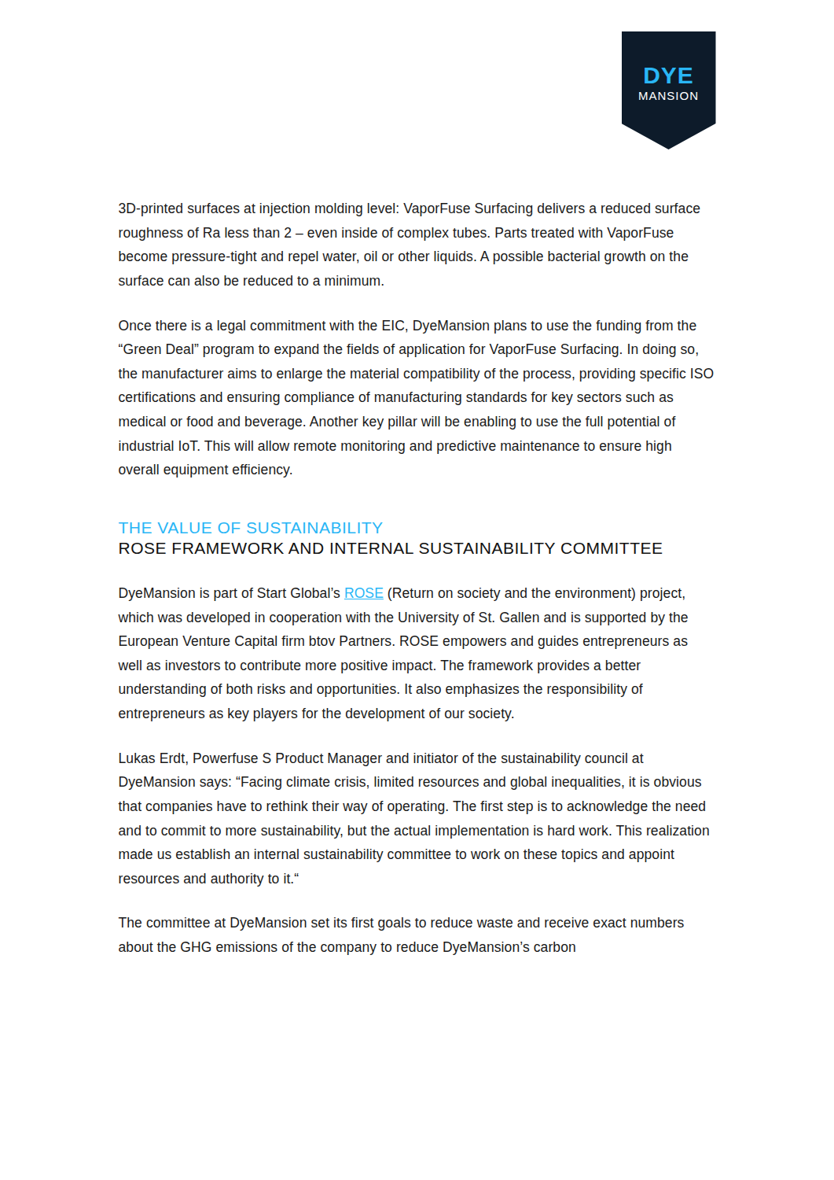DYE MANSION
3D-printed surfaces at injection molding level: VaporFuse Surfacing delivers a reduced surface roughness of Ra less than 2 – even inside of complex tubes. Parts treated with VaporFuse become pressure-tight and repel water, oil or other liquids. A possible bacterial growth on the surface can also be reduced to a minimum.
Once there is a legal commitment with the EIC, DyeMansion plans to use the funding from the “Green Deal” program to expand the fields of application for VaporFuse Surfacing. In doing so, the manufacturer aims to enlarge the material compatibility of the process, providing specific ISO certifications and ensuring compliance of manufacturing standards for key sectors such as medical or food and beverage. Another key pillar will be enabling to use the full potential of industrial IoT. This will allow remote monitoring and predictive maintenance to ensure high overall equipment efficiency.
The value of sustainability
ROSE framework and internal sustainability committee
DyeMansion is part of Start Global’s ROSE (Return on society and the environment) project, which was developed in cooperation with the University of St. Gallen and is supported by the European Venture Capital firm btov Partners. ROSE empowers and guides entrepreneurs as well as investors to contribute more positive impact. The framework provides a better understanding of both risks and opportunities. It also emphasizes the responsibility of entrepreneurs as key players for the development of our society.
Lukas Erdt, Powerfuse S Product Manager and initiator of the sustainability council at DyeMansion says: “Facing climate crisis, limited resources and global inequalities, it is obvious that companies have to rethink their way of operating. The first step is to acknowledge the need and to commit to more sustainability, but the actual implementation is hard work. This realization made us establish an internal sustainability committee to work on these topics and appoint resources and authority to it.“
The committee at DyeMansion set its first goals to reduce waste and receive exact numbers about the GHG emissions of the company to reduce DyeMansion’s carbon